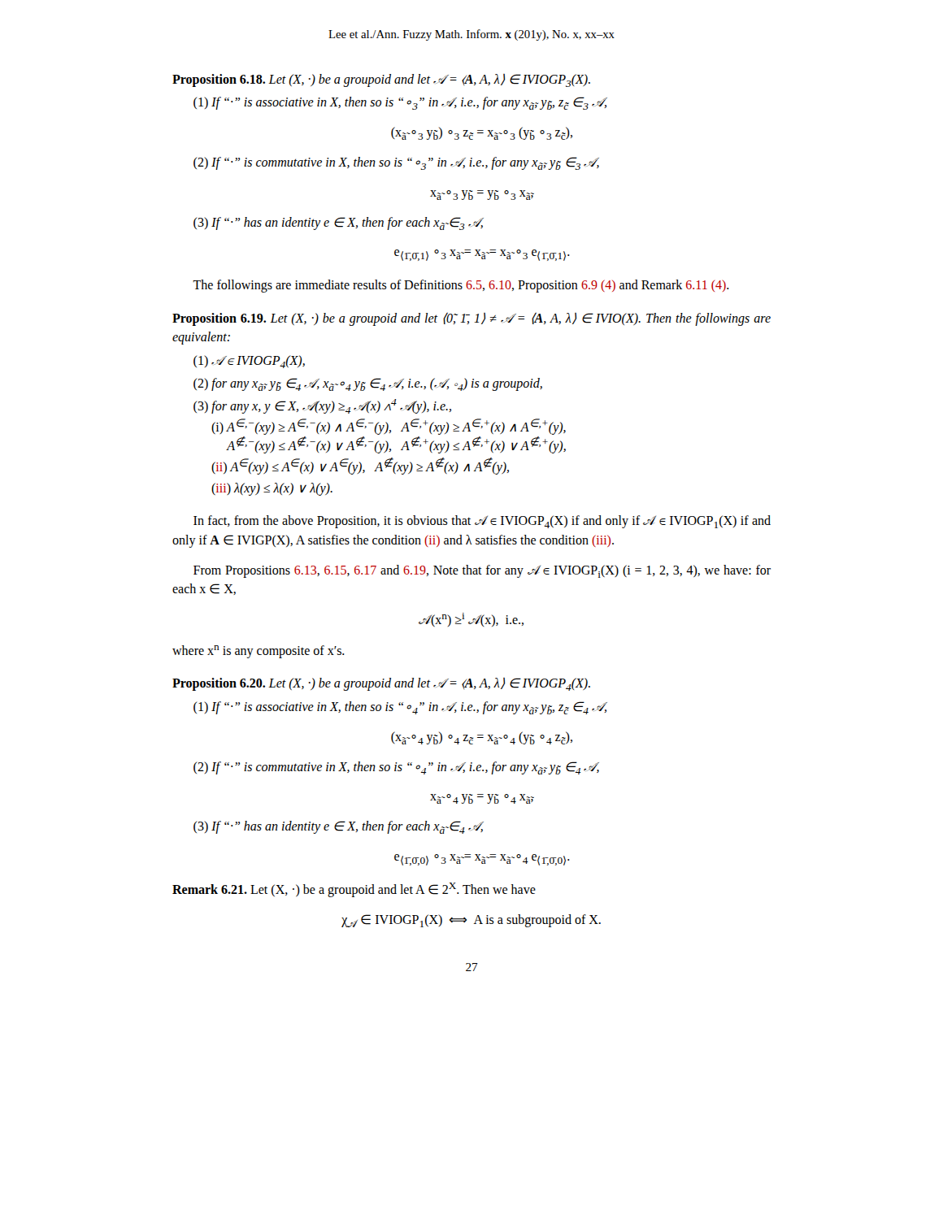Lee et al./Ann. Fuzzy Math. Inform. x (201y), No. x, xx–xx
Proposition 6.18. Let (X, ·) be a groupoid and let 𝒜 = ⟨A, A, λ⟩ ∈ IVIOGP3(X).
(1) If “·” is associative in X, then so is “∘3” in 𝒜, i.e., for any xã̃, yb̃̃, zc̃̃ ∈3 𝒜,
(xã̃ ∘3 yb̃̃) ∘3 zc̃̃ = xã̃ ∘3 (yb̃̃ ∘3 zc̃̃),
(2) If “·” is commutative in X, then so is “∘3” in 𝒜, i.e., for any xã̃, yb̃̃ ∈3 𝒜,
xã̃ ∘3 yb̃̃ = yb̃̃ ∘3 xã̃,
(3) If “·” has an identity e ∈ X, then for each xã̃ ∈3 𝒜,
e⟨1̄,0̄,1⟩ ∘3 xã̃ = xã̃ = xã̃ ∘3 e⟨1̄,0̄,1⟩.
The followings are immediate results of Definitions 6.5, 6.10, Proposition 6.9 (4) and Remark 6.11 (4).
Proposition 6.19. Let (X, ·) be a groupoid and let ⟨0̃, 1̄, 1⟩ ≠ 𝒜 = ⟨A, A, λ⟩ ∈ IVIO(X). Then the followings are equivalent:
(1) 𝒜 ∈ IVIOGP4(X),
(2) for any xã̃, yb̃̃ ∈4 𝒜, xã̃ ∘4 yb̃̃ ∈4 𝒜, i.e., (𝒜, ∘4) is a groupoid,
(3) for any x, y ∈ X, 𝒜(xy) ≥4 𝒜(x) ∧4 𝒜(y), i.e.,
(i) A∈,−(xy) ≥ A∈,−(x) ∧ A∈,−(y), A∈,+(xy) ≥ A∈,+(x) ∧ A∈,+(y),
A∉,−(xy) ≤ A∉,−(x) ∨ A∉,−(y), A∉,+(xy) ≤ A∉,+(x) ∨ A∉,+(y),
(ii) A∈(xy) ≤ A∈(x) ∨ A∈(y), A∉(xy) ≥ A∉(x) ∧ A∉(y),
(iii) λ(xy) ≤ λ(x) ∨ λ(y).
In fact, from the above Proposition, it is obvious that 𝒜 ∈ IVIOGP4(X) if and only if 𝒜 ∈ IVIOGP1(X) if and only if A ∈ IVIGP(X), A satisfies the condition (ii) and λ satisfies the condition (iii).
From Propositions 6.13, 6.15, 6.17 and 6.19, Note that for any 𝒜 ∈ IVIOGPi(X) (i = 1, 2, 3, 4), we have: for each x ∈ X,
𝒜(xn) ≥i 𝒜(x), i.e.,
where xn is any composite of x′s.
Proposition 6.20. Let (X, ·) be a groupoid and let 𝒜 = ⟨A, A, λ⟩ ∈ IVIOGP4(X).
(1) If “·” is associative in X, then so is “∘4” in 𝒜, i.e., for any xã̃, yb̃̃, zc̃̃ ∈4 𝒜,
(xã̃ ∘4 yb̃̃) ∘4 zc̃̃ = xã̃ ∘4 (yb̃̃ ∘4 zc̃̃),
(2) If “·” is commutative in X, then so is “∘4” in 𝒜, i.e., for any xã̃, yb̃̃ ∈4 𝒜,
xã̃ ∘4 yb̃̃ = yb̃̃ ∘4 xã̃,
(3) If “·” has an identity e ∈ X, then for each xã̃ ∈4 𝒜,
e⟨1̄,0̄,0⟩ ∘3 xã̃ = xã̃ = xã̃ ∘4 e⟨1̄,0̄,0⟩.
Remark 6.21. Let (X, ·) be a groupoid and let A ∈ 2X. Then we have
χ𝒜 ∈ IVIOGP1(X) ⟺ A is a subgroupoid of X.
27